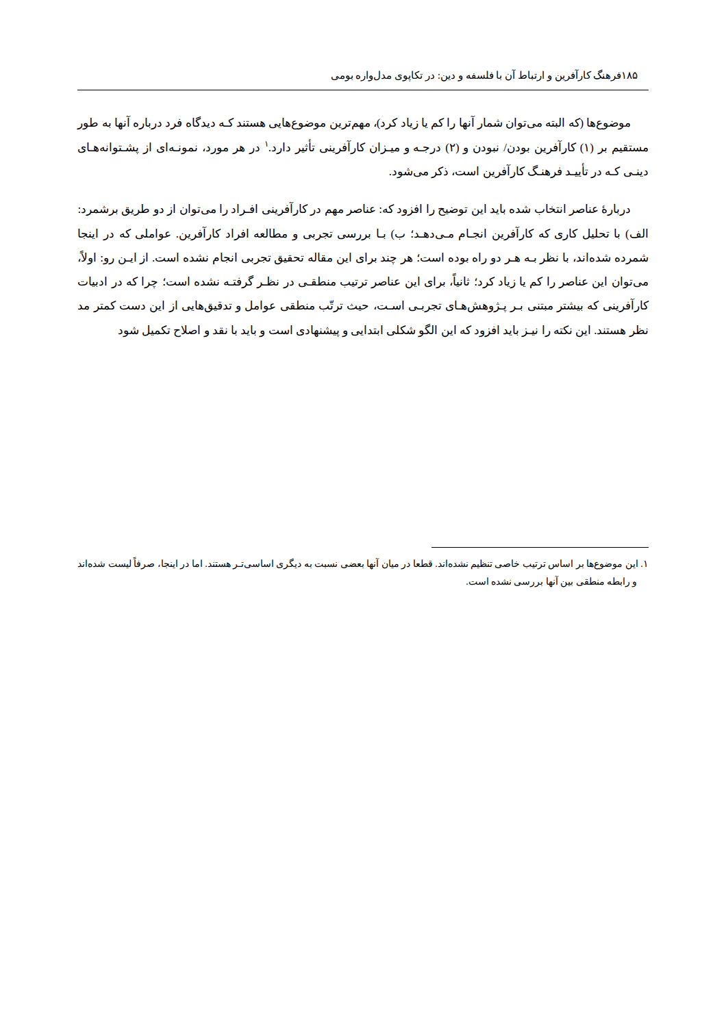۱۸۵
فرهنگ کارآفرین و ارتباط آن با فلسفه و دین: در تکاپوی مدل‌واره بومی
موضوع‌ها (که البته می‌توان شمار آنها را کم یا زیاد کرد)، مهم‌ترین موضوع‌هایی هستند کـه دیدگاه فرد درباره آنها به طور مستقیم بر (۱) کارآفرین بودن/ نبودن و (۲) درجـه و میـزان کارآفرینی تأثیر دارد.۱ در هر مورد، نمونـه‌ای از پشـتوانه‌هـای دینـی کـه در تأییـد فرهنـگ کارآفرین است، ذکر می‌شود.
دربارهٔ عناصر انتخاب شده باید این توضیح را افزود که: عناصر مهم در کارآفرینی افـراد را می‌توان از دو طریق برشمرد: الف) با تحلیل کاری که کارآفرین انجـام مـی‌دهـد؛ ب) بـا بررسی تجربی و مطالعه افراد کارآفرین. عواملی که در اینجا شمرده شده‌اند، با نظر بـه هـر دو راه بوده است؛ هر چند برای این مقاله تحقیق تجربی انجام نشده است. از ایـن رو: اولاً، می‌توان این عناصر را کم یا زیاد کرد؛ ثانیاً، برای این عناصر ترتیب منطقـی در نظـر گرفتـه نشده است؛ چرا که در ادبیات کارآفرینی که بیشتر مبتنی بـر پـژوهش‌هـای تجربـی اسـت، حیث ترتّب منطقی عوامل و تدقیق‌هایی از این دست کمتر مد نظر هستند. این نکته را نیـز باید افزود که این الگو شکلی ابتدایی و پیشنهادی است و باید با نقد و اصلاح تکمیل شود
۱. این موضوع‌ها بر اساس ترتیب خاصی تنظیم نشده‌اند. قطعا در میان آنها بعضی نسبت به دیگری اساسی‌تـر هستند. اما در اینجا، صرفاً لیست شده‌اند و رابطه منطقی بین آنها بررسی نشده است.